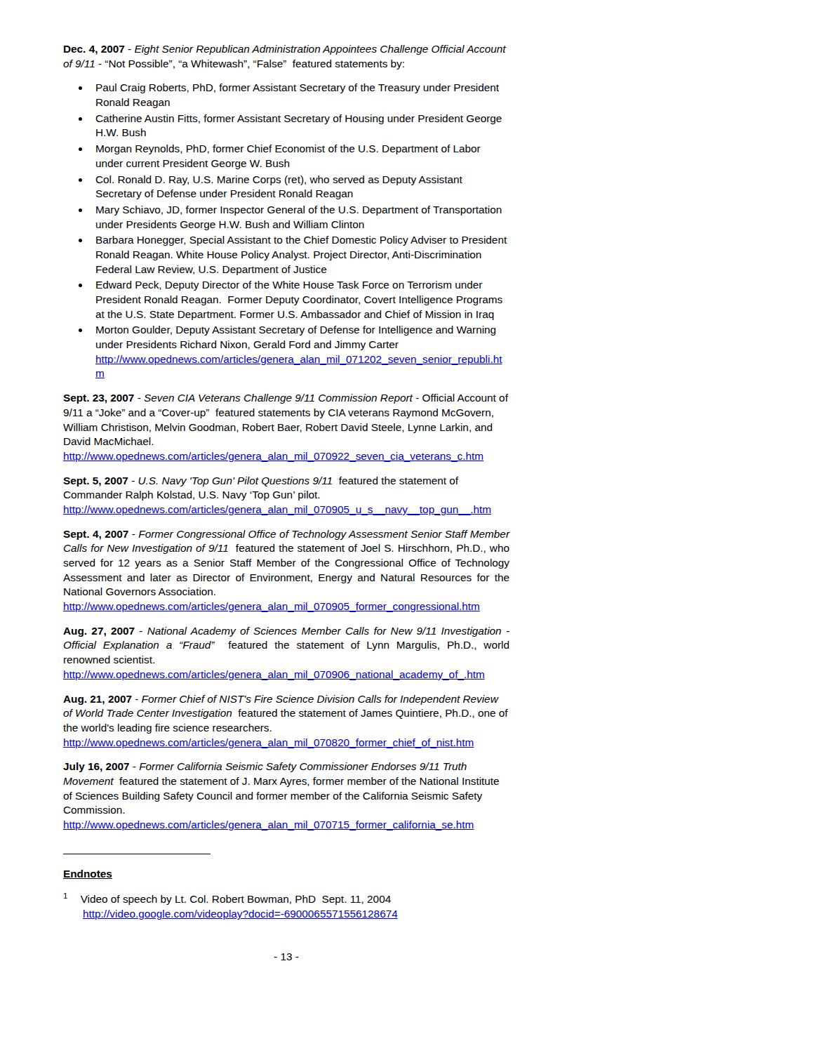Dec. 4, 2007 - Eight Senior Republican Administration Appointees Challenge Official Account of 9/11 - “Not Possible”, “a Whitewash”, “False” featured statements by:
Paul Craig Roberts, PhD, former Assistant Secretary of the Treasury under President Ronald Reagan
Catherine Austin Fitts, former Assistant Secretary of Housing under President George H.W. Bush
Morgan Reynolds, PhD, former Chief Economist of the U.S. Department of Labor under current President George W. Bush
Col. Ronald D. Ray, U.S. Marine Corps (ret), who served as Deputy Assistant Secretary of Defense under President Ronald Reagan
Mary Schiavo, JD, former Inspector General of the U.S. Department of Transportation under Presidents George H.W. Bush and William Clinton
Barbara Honegger, Special Assistant to the Chief Domestic Policy Adviser to President Ronald Reagan. White House Policy Analyst. Project Director, Anti-Discrimination Federal Law Review, U.S. Department of Justice
Edward Peck, Deputy Director of the White House Task Force on Terrorism under President Ronald Reagan. Former Deputy Coordinator, Covert Intelligence Programs at the U.S. State Department. Former U.S. Ambassador and Chief of Mission in Iraq
Morton Goulder, Deputy Assistant Secretary of Defense for Intelligence and Warning under Presidents Richard Nixon, Gerald Ford and Jimmy Carter
http://www.opednews.com/articles/genera_alan_mil_071202_seven_senior_republi.htm
Sept. 23, 2007 - Seven CIA Veterans Challenge 9/11 Commission Report - Official Account of 9/11 a “Joke” and a “Cover-up” featured statements by CIA veterans Raymond McGovern, William Christison, Melvin Goodman, Robert Baer, Robert David Steele, Lynne Larkin, and David MacMichael.
http://www.opednews.com/articles/genera_alan_mil_070922_seven_cia_veterans_c.htm
Sept. 5, 2007 - U.S. Navy 'Top Gun' Pilot Questions 9/11 featured the statement of Commander Ralph Kolstad, U.S. Navy ‘Top Gun’ pilot.
http://www.opednews.com/articles/genera_alan_mil_070905_u_s__navy__top_gun__.htm
Sept. 4, 2007 - Former Congressional Office of Technology Assessment Senior Staff Member Calls for New Investigation of 9/11 featured the statement of Joel S. Hirschhorn, Ph.D., who served for 12 years as a Senior Staff Member of the Congressional Office of Technology Assessment and later as Director of Environment, Energy and Natural Resources for the National Governors Association.
http://www.opednews.com/articles/genera_alan_mil_070905_former_congressional.htm
Aug. 27, 2007 - National Academy of Sciences Member Calls for New 9/11 Investigation - Official Explanation a “Fraud” featured the statement of Lynn Margulis, Ph.D., world renowned scientist.
http://www.opednews.com/articles/genera_alan_mil_070906_national_academy_of_.htm
Aug. 21, 2007 - Former Chief of NIST's Fire Science Division Calls for Independent Review of World Trade Center Investigation featured the statement of James Quintiere, Ph.D., one of the world's leading fire science researchers.
http://www.opednews.com/articles/genera_alan_mil_070820_former_chief_of_nist.htm
July 16, 2007 - Former California Seismic Safety Commissioner Endorses 9/11 Truth Movement featured the statement of J. Marx Ayres, former member of the National Institute of Sciences Building Safety Council and former member of the California Seismic Safety Commission.
http://www.opednews.com/articles/genera_alan_mil_070715_former_california_se.htm
Endnotes
1 Video of speech by Lt. Col. Robert Bowman, PhD Sept. 11, 2004
http://video.google.com/videoplay?docid=-6900065571556128674
- 13 -